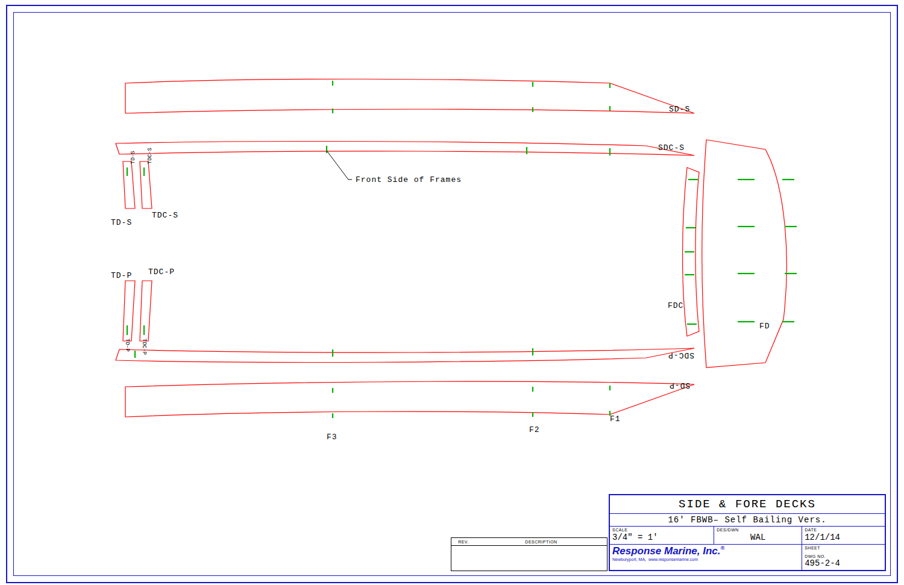SD-S SDC-S Front Side of Frames TD-S TDC-S TD-P TDC-P SDC-P SD-P FDC FD F3 F2 F1 TD-S TDC-S TD-P TDC-P
REV. DESCRIPTION
SIDE & FORE DECKS
16' FBWB– Self Bailing Vers.
SCALE 3/4" = 1'
DES/DWN WAL
DATE 12/1/14
Response Marine, Inc.®
Newburyport, MA, www.responsemarine.com
SHEET DWG NO. 495-2-4